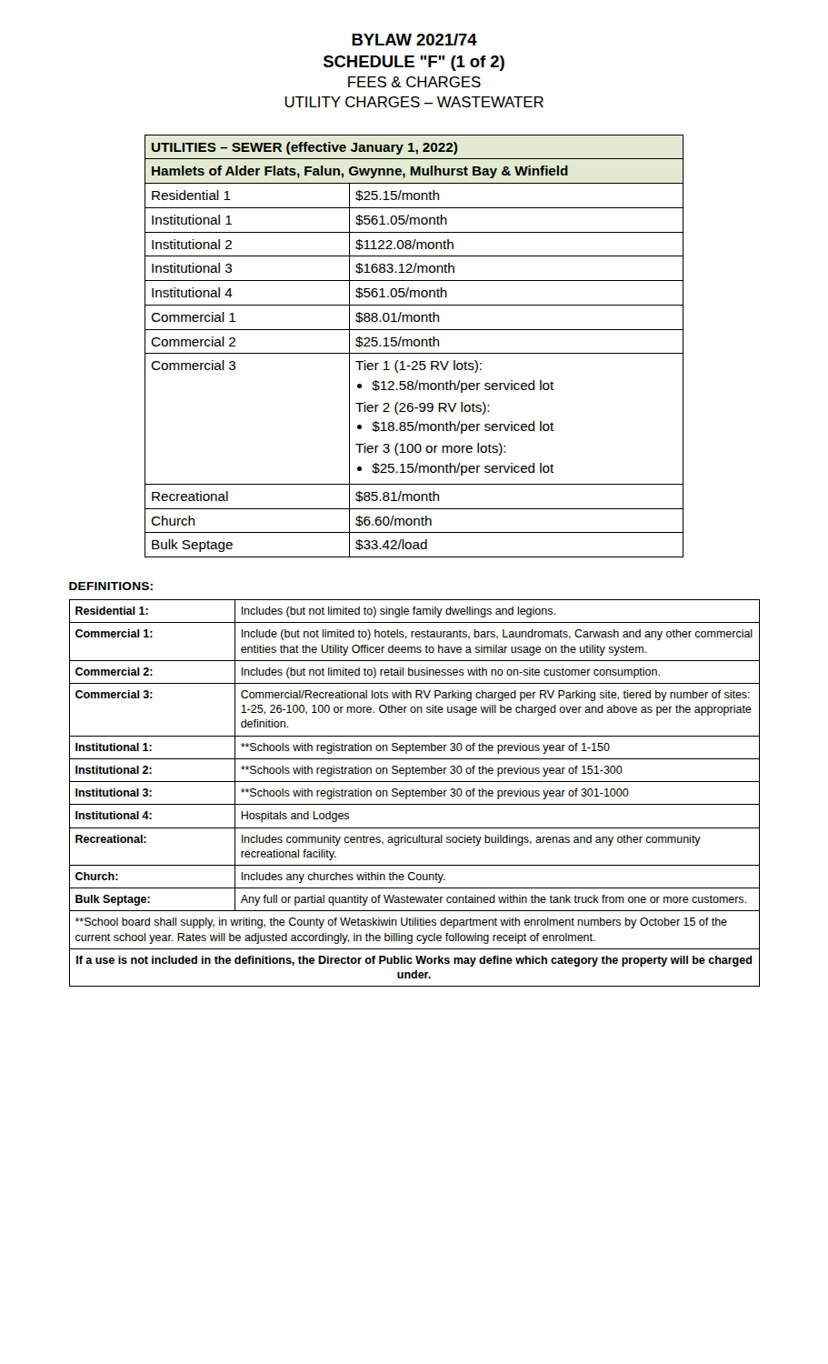BYLAW 2021/74
SCHEDULE "F" (1 of 2)
FEES & CHARGES
UTILITY CHARGES – WASTEWATER
| UTILITIES – SEWER (effective January 1, 2022) |
| --- |
| Hamlets of Alder Flats, Falun, Gwynne, Mulhurst Bay & Winfield |
| Residential 1 | $25.15/month |
| Institutional 1 | $561.05/month |
| Institutional 2 | $1122.08/month |
| Institutional 3 | $1683.12/month |
| Institutional 4 | $561.05/month |
| Commercial 1 | $88.01/month |
| Commercial 2 | $25.15/month |
| Commercial 3 | Tier 1 (1-25 RV lots): $12.58/month/per serviced lot Tier 2 (26-99 RV lots): $18.85/month/per serviced lot Tier 3 (100 or more lots): $25.15/month/per serviced lot |
| Recreational | $85.81/month |
| Church | $6.60/month |
| Bulk Septage | $33.42/load |
DEFINITIONS:
| Residential 1: | Includes (but not limited to) single family dwellings and legions. |
| Commercial 1: | Include (but not limited to) hotels, restaurants, bars, Laundromats, Carwash and any other commercial entities that the Utility Officer deems to have a similar usage on the utility system. |
| Commercial 2: | Includes (but not limited to) retail businesses with no on-site customer consumption. |
| Commercial 3: | Commercial/Recreational lots with RV Parking charged per RV Parking site, tiered by number of sites: 1-25, 26-100, 100 or more. Other on site usage will be charged over and above as per the appropriate definition. |
| Institutional 1: | **Schools with registration on September 30 of the previous year of 1-150 |
| Institutional 2: | **Schools with registration on September 30 of the previous year of 151-300 |
| Institutional 3: | **Schools with registration on September 30 of the previous year of 301-1000 |
| Institutional 4: | Hospitals and Lodges |
| Recreational: | Includes community centres, agricultural society buildings, arenas and any other community recreational facility. |
| Church: | Includes any churches within the County. |
| Bulk Septage: | Any full or partial quantity of Wastewater contained within the tank truck from one or more customers. |
| **School board shall supply, in writing, the County of Wetaskiwin Utilities department with enrolment numbers by October 15 of the current school year. Rates will be adjusted accordingly, in the billing cycle following receipt of enrolment. |
| If a use is not included in the definitions, the Director of Public Works may define which category the property will be charged under. |